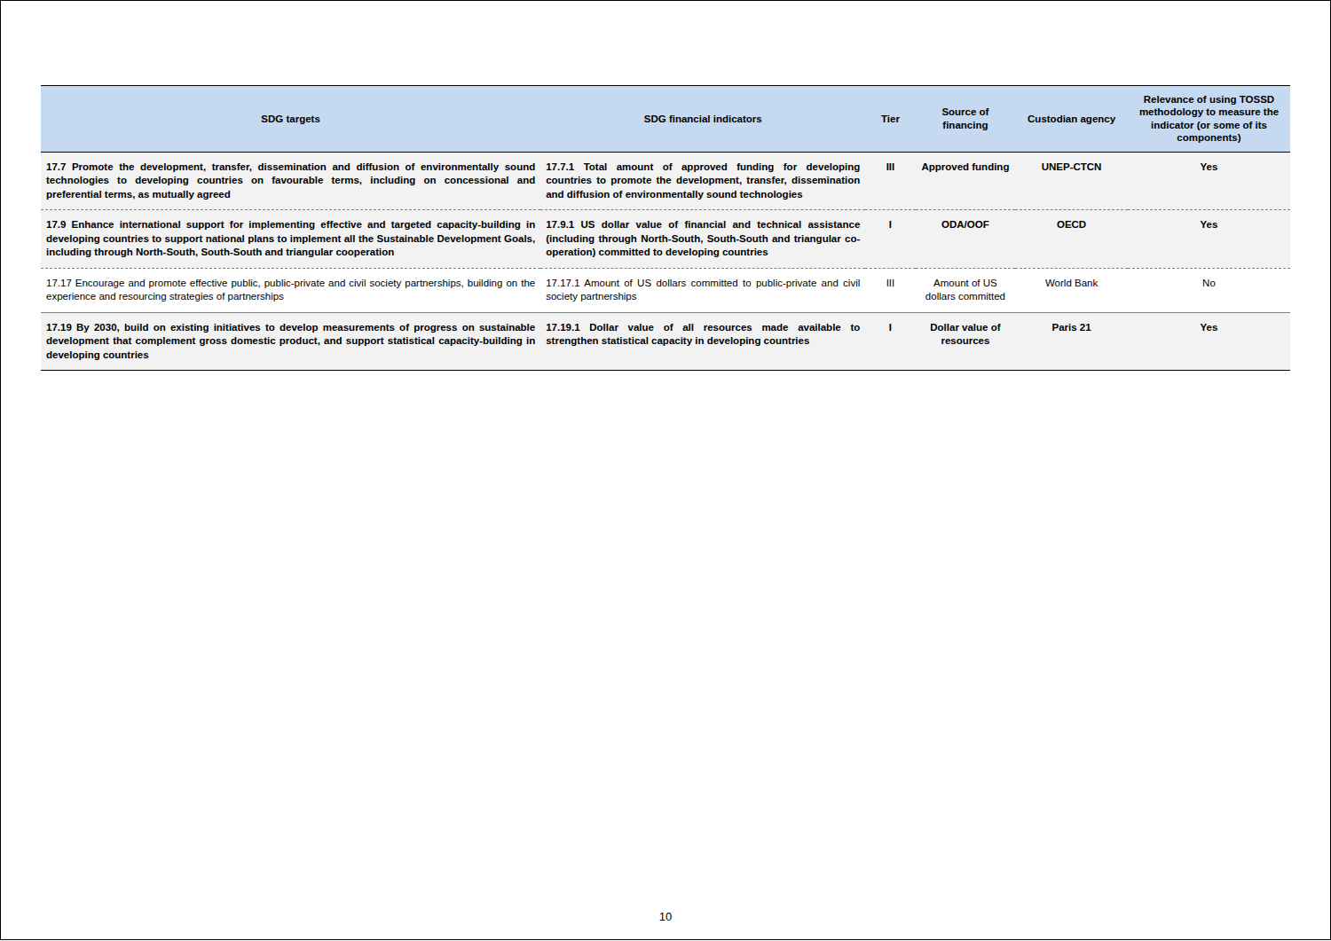| SDG targets | SDG financial indicators | Tier | Source of financing | Custodian agency | Relevance of using TOSSD methodology to measure the indicator (or some of its components) |
| --- | --- | --- | --- | --- | --- |
| 17.7 Promote the development, transfer, dissemination and diffusion of environmentally sound technologies to developing countries on favourable terms, including on concessional and preferential terms, as mutually agreed | 17.7.1 Total amount of approved funding for developing countries to promote the development, transfer, dissemination and diffusion of environmentally sound technologies | III | Approved funding | UNEP-CTCN | Yes |
| 17.9 Enhance international support for implementing effective and targeted capacity-building in developing countries to support national plans to implement all the Sustainable Development Goals, including through North-South, South-South and triangular cooperation | 17.9.1 US dollar value of financial and technical assistance (including through North-South, South-South and triangular co-operation) committed to developing countries | I | ODA/OOF | OECD | Yes |
| 17.17 Encourage and promote effective public, public-private and civil society partnerships, building on the experience and resourcing strategies of partnerships | 17.17.1 Amount of US dollars committed to public-private and civil society partnerships | III | Amount of US dollars committed | World Bank | No |
| 17.19 By 2030, build on existing initiatives to develop measurements of progress on sustainable development that complement gross domestic product, and support statistical capacity-building in developing countries | 17.19.1 Dollar value of all resources made available to strengthen statistical capacity in developing countries | I | Dollar value of resources | Paris 21 | Yes |
10